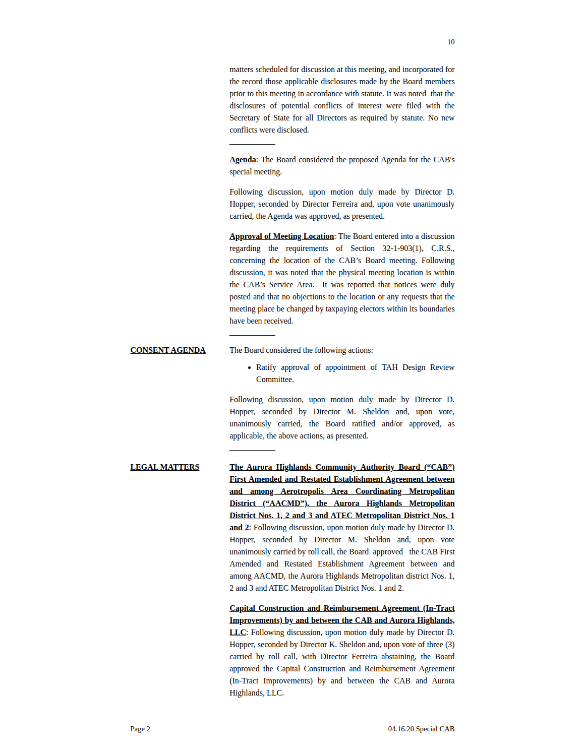10
matters scheduled for discussion at this meeting, and incorporated for the record those applicable disclosures made by the Board members prior to this meeting in accordance with statute. It was noted that the disclosures of potential conflicts of interest were filed with the Secretary of State for all Directors as required by statute. No new conflicts were disclosed.
Agenda: The Board considered the proposed Agenda for the CAB's special meeting.
Following discussion, upon motion duly made by Director D. Hopper, seconded by Director Ferreira and, upon vote unanimously carried, the Agenda was approved, as presented.
Approval of Meeting Location: The Board entered into a discussion regarding the requirements of Section 32-1-903(1), C.R.S., concerning the location of the CAB’s Board meeting. Following discussion, it was noted that the physical meeting location is within the CAB’s Service Area. It was reported that notices were duly posted and that no objections to the location or any requests that the meeting place be changed by taxpaying electors within its boundaries have been received.
CONSENT AGENDA
The Board considered the following actions:
Ratify approval of appointment of TAH Design Review Committee.
Following discussion, upon motion duly made by Director D. Hopper, seconded by Director M. Sheldon and, upon vote, unanimously carried, the Board ratified and/or approved, as applicable, the above actions, as presented.
LEGAL MATTERS
The Aurora Highlands Community Authority Board (“CAB”) First Amended and Restated Establishment Agreement between and among Aerotropolis Area Coordinating Metropolitan District (“AACMD”), the Aurora Highlands Metropolitan District Nos. 1, 2 and 3 and ATEC Metropolitan District Nos. 1 and 2: Following discussion, upon motion duly made by Director D. Hopper, seconded by Director M. Sheldon and, upon vote unanimously carried by roll call, the Board approved the CAB First Amended and Restated Establishment Agreement between and among AACMD, the Aurora Highlands Metropolitan district Nos. 1, 2 and 3 and ATEC Metropolitan District Nos. 1 and 2.
Capital Construction and Reimbursement Agreement (In-Tract Improvements) by and between the CAB and Aurora Highlands, LLC: Following discussion, upon motion duly made by Director D. Hopper, seconded by Director K. Sheldon and, upon vote of three (3) carried by roll call, with Director Ferreira abstaining, the Board approved the Capital Construction and Reimbursement Agreement (In-Tract Improvements) by and between the CAB and Aurora Highlands, LLC.
Page 2
04.16.20 Special CAB